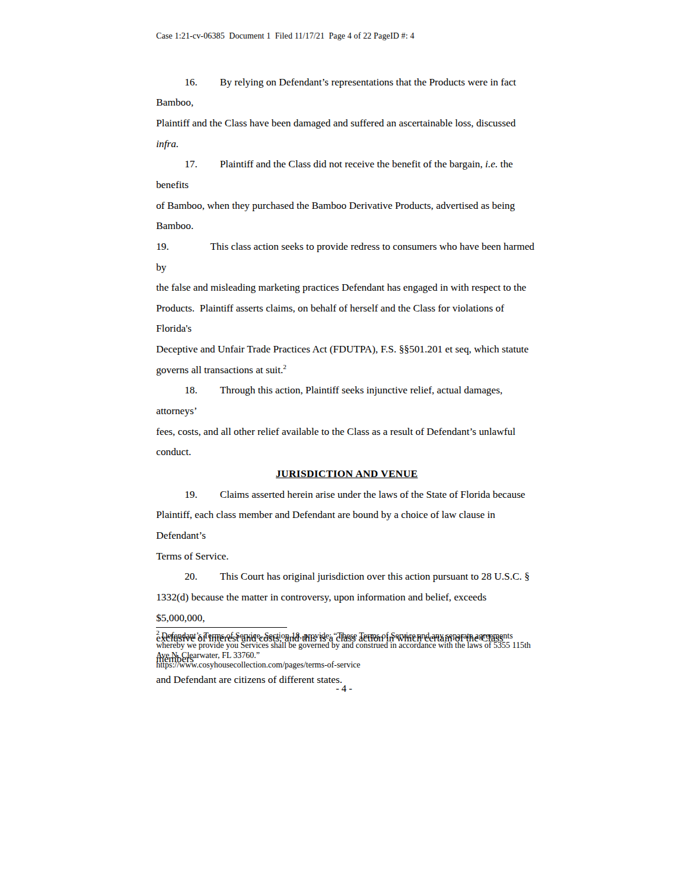Case 1:21-cv-06385 Document 1 Filed 11/17/21 Page 4 of 22 PageID #: 4
16. By relying on Defendant’s representations that the Products were in fact Bamboo,
Plaintiff and the Class have been damaged and suffered an ascertainable loss, discussed infra.
17. Plaintiff and the Class did not receive the benefit of the bargain, i.e. the benefits
of Bamboo, when they purchased the Bamboo Derivative Products, advertised as being Bamboo.
19. This class action seeks to provide redress to consumers who have been harmed by
the false and misleading marketing practices Defendant has engaged in with respect to the
Products. Plaintiff asserts claims, on behalf of herself and the Class for violations of Florida's
Deceptive and Unfair Trade Practices Act (FDUTPA), F.S. §§501.201 et seq, which statute
governs all transactions at suit.2
18. Through this action, Plaintiff seeks injunctive relief, actual damages, attorneys’
fees, costs, and all other relief available to the Class as a result of Defendant’s unlawful conduct.
JURISDICTION AND VENUE
19. Claims asserted herein arise under the laws of the State of Florida because
Plaintiff, each class member and Defendant are bound by a choice of law clause in Defendant’s
Terms of Service.
20. This Court has original jurisdiction over this action pursuant to 28 U.S.C. §
1332(d) because the matter in controversy, upon information and belief, exceeds $5,000,000,
exclusive of interest and costs, and this is a class action in which certain of the Class members
and Defendant are citizens of different states.
2 Defendant’s Terms of Service, Section 18, provide: “These Terms of Service and any separate agreements whereby we provide you Services shall be governed by and construed in accordance with the laws of 5355 115th Ave N. Clearwater, FL 33760.”
https://www.cosyhousecollection.com/pages/terms-of-service
- 4 -